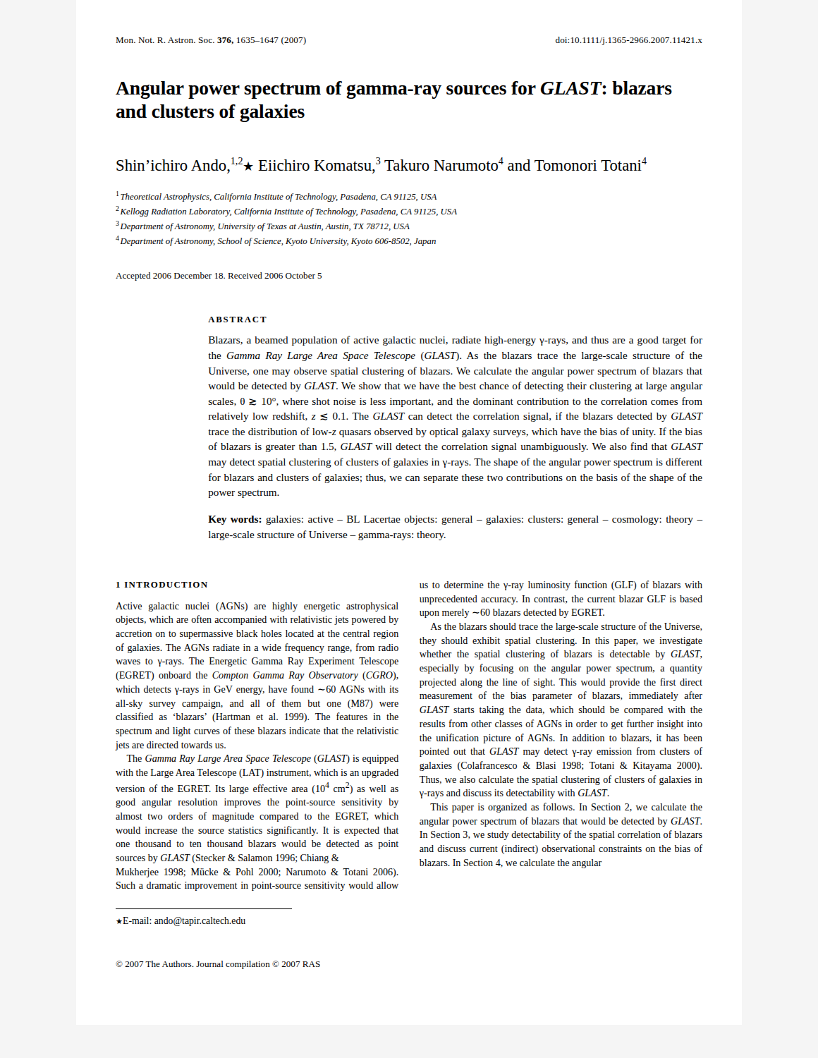Mon. Not. R. Astron. Soc. 376, 1635–1647 (2007)
doi:10.1111/j.1365-2966.2007.11421.x
Angular power spectrum of gamma-ray sources for GLAST: blazars and clusters of galaxies
Shin’ichiro Ando,1,2★ Eiichiro Komatsu,3 Takuro Narumoto4 and Tomonori Totani4
1Theoretical Astrophysics, California Institute of Technology, Pasadena, CA 91125, USA
2Kellogg Radiation Laboratory, California Institute of Technology, Pasadena, CA 91125, USA
3Department of Astronomy, University of Texas at Austin, Austin, TX 78712, USA
4Department of Astronomy, School of Science, Kyoto University, Kyoto 606-8502, Japan
Accepted 2006 December 18. Received 2006 October 5
Abstract
Blazars, a beamed population of active galactic nuclei, radiate high-energy γ-rays, and thus are a good target for the Gamma Ray Large Area Space Telescope (GLAST). As the blazars trace the large-scale structure of the Universe, one may observe spatial clustering of blazars. We calculate the angular power spectrum of blazars that would be detected by GLAST. We show that we have the best chance of detecting their clustering at large angular scales, θ ≳ 10°, where shot noise is less important, and the dominant contribution to the correlation comes from relatively low redshift, z ≲ 0.1. The GLAST can detect the correlation signal, if the blazars detected by GLAST trace the distribution of low-z quasars observed by optical galaxy surveys, which have the bias of unity. If the bias of blazars is greater than 1.5, GLAST will detect the correlation signal unambiguously. We also find that GLAST may detect spatial clustering of clusters of galaxies in γ-rays. The shape of the angular power spectrum is different for blazars and clusters of galaxies; thus, we can separate these two contributions on the basis of the shape of the power spectrum.
Key words: galaxies: active – BL Lacertae objects: general – galaxies: clusters: general – cosmology: theory – large-scale structure of Universe – gamma-rays: theory.
1 Introduction
Active galactic nuclei (AGNs) are highly energetic astrophysical objects, which are often accompanied with relativistic jets powered by accretion on to supermassive black holes located at the central region of galaxies. The AGNs radiate in a wide frequency range, from radio waves to γ-rays. The Energetic Gamma Ray Experiment Telescope (EGRET) onboard the Compton Gamma Ray Observatory (CGRO), which detects γ-rays in GeV energy, have found ∼60 AGNs with its all-sky survey campaign, and all of them but one (M87) were classified as ‘blazars’ (Hartman et al. 1999). The features in the spectrum and light curves of these blazars indicate that the relativistic jets are directed towards us.
The Gamma Ray Large Area Space Telescope (GLAST) is equipped with the Large Area Telescope (LAT) instrument, which is an upgraded version of the EGRET. Its large effective area (104 cm2) as well as good angular resolution improves the point-source sensitivity by almost two orders of magnitude compared to the EGRET, which would increase the source statistics significantly. It is expected that one thousand to ten thousand blazars would be detected as point sources by GLAST (Stecker & Salamon 1996; Chiang &
Mukherjee 1998; Mücke & Pohl 2000; Narumoto & Totani 2006). Such a dramatic improvement in point-source sensitivity would allow us to determine the γ-ray luminosity function (GLF) of blazars with unprecedented accuracy. In contrast, the current blazar GLF is based upon merely ∼60 blazars detected by EGRET.
As the blazars should trace the large-scale structure of the Universe, they should exhibit spatial clustering. In this paper, we investigate whether the spatial clustering of blazars is detectable by GLAST, especially by focusing on the angular power spectrum, a quantity projected along the line of sight. This would provide the first direct measurement of the bias parameter of blazars, immediately after GLAST starts taking the data, which should be compared with the results from other classes of AGNs in order to get further insight into the unification picture of AGNs. In addition to blazars, it has been pointed out that GLAST may detect γ-ray emission from clusters of galaxies (Colafrancesco & Blasi 1998; Totani & Kitayama 2000). Thus, we also calculate the spatial clustering of clusters of galaxies in γ-rays and discuss its detectability with GLAST.
This paper is organized as follows. In Section 2, we calculate the angular power spectrum of blazars that would be detected by GLAST. In Section 3, we study detectability of the spatial correlation of blazars and discuss current (indirect) observational constraints on the bias of blazars. In Section 4, we calculate the angular
★E-mail: ando@tapir.caltech.edu
© 2007 The Authors. Journal compilation © 2007 RAS